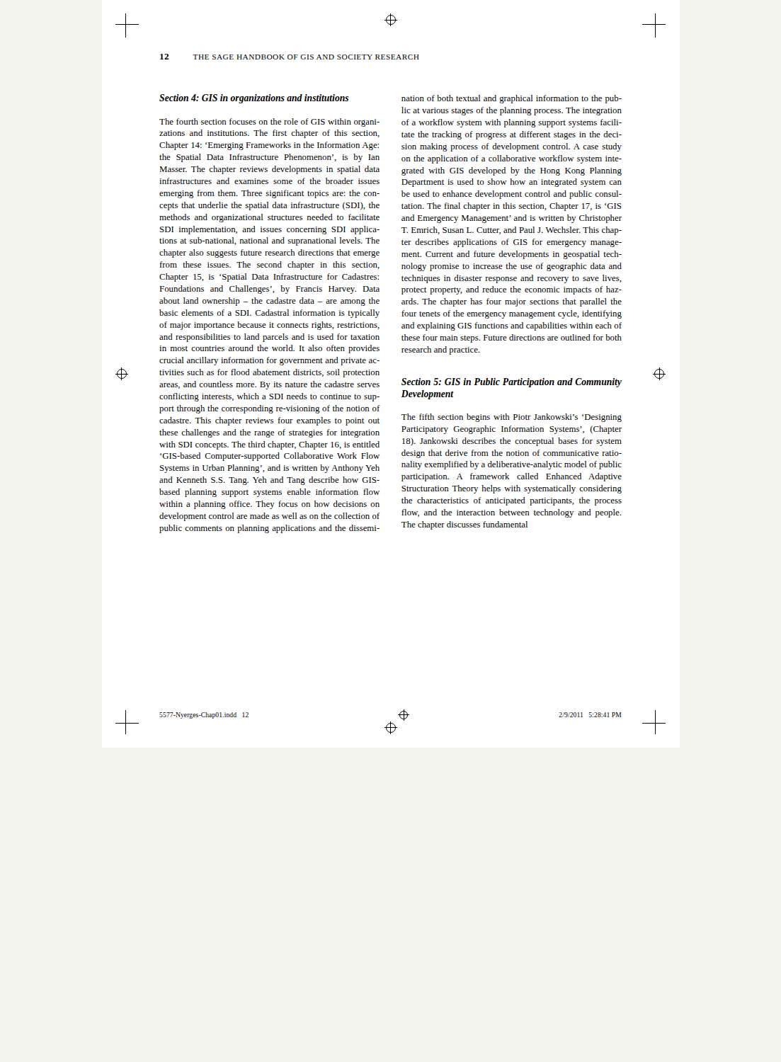12 The SAGE Handbook of GIS and Society Research
Section 4: GIS in organizations and institutions
The fourth section focuses on the role of GIS within organizations and institutions. The first chapter of this section, Chapter 14: ‘Emerging Frameworks in the Information Age: the Spatial Data Infrastructure Phenomenon’, is by Ian Masser. The chapter reviews developments in spatial data infrastructures and examines some of the broader issues emerging from them. Three significant topics are: the concepts that underlie the spatial data infrastructure (SDI), the methods and organizational structures needed to facilitate SDI implementation, and issues concerning SDI applications at sub-national, national and supranational levels. The chapter also suggests future research directions that emerge from these issues. The second chapter in this section, Chapter 15, is ‘Spatial Data Infrastructure for Cadastres: Foundations and Challenges’, by Francis Harvey. Data about land ownership – the cadastre data – are among the basic elements of a SDI. Cadastral information is typically of major importance because it connects rights, restrictions, and responsibilities to land parcels and is used for taxation in most countries around the world. It also often provides crucial ancillary information for government and private activities such as for flood abatement districts, soil protection areas, and countless more. By its nature the cadastre serves conflicting interests, which a SDI needs to continue to support through the corresponding re-visioning of the notion of cadastre. This chapter reviews four examples to point out these challenges and the range of strategies for integration with SDI concepts. The third chapter, Chapter 16, is entitled ‘GIS-based Computer-supported Collaborative Work Flow Systems in Urban Planning’, and is written by Anthony Yeh and Kenneth S.S. Tang. Yeh and Tang describe how GIS-based planning support systems enable information flow within a planning office. They focus on how decisions on development control are made as well as on the collection of public comments on planning applications and the dissemination of both textual and graphical information to the public at various stages of the planning process. The integration of a workflow system with planning support systems facilitate the tracking of progress at different stages in the decision making process of development control. A case study on the application of a collaborative workflow system integrated with GIS developed by the Hong Kong Planning Department is used to show how an integrated system can be used to enhance development control and public consultation. The final chapter in this section, Chapter 17, is ‘GIS and Emergency Management’ and is written by Christopher T. Emrich, Susan L. Cutter, and Paul J. Wechsler. This chapter describes applications of GIS for emergency management. Current and future developments in geospatial technology promise to increase the use of geographic data and techniques in disaster response and recovery to save lives, protect property, and reduce the economic impacts of hazards. The chapter has four major sections that parallel the four tenets of the emergency management cycle, identifying and explaining GIS functions and capabilities within each of these four main steps. Future directions are outlined for both research and practice.
Section 5: GIS in Public Participation and Community Development
The fifth section begins with Piotr Jankowski’s ‘Designing Participatory Geographic Information Systems’, (Chapter 18). Jankowski describes the conceptual bases for system design that derive from the notion of communicative rationality exemplified by a deliberative-analytic model of public participation. A framework called Enhanced Adaptive Structuration Theory helps with systematically considering the characteristics of anticipated participants, the process flow, and the interaction between technology and people. The chapter discusses fundamental
5577-Nyerges-Chap01.indd 12 2/9/2011 5:28:41 PM